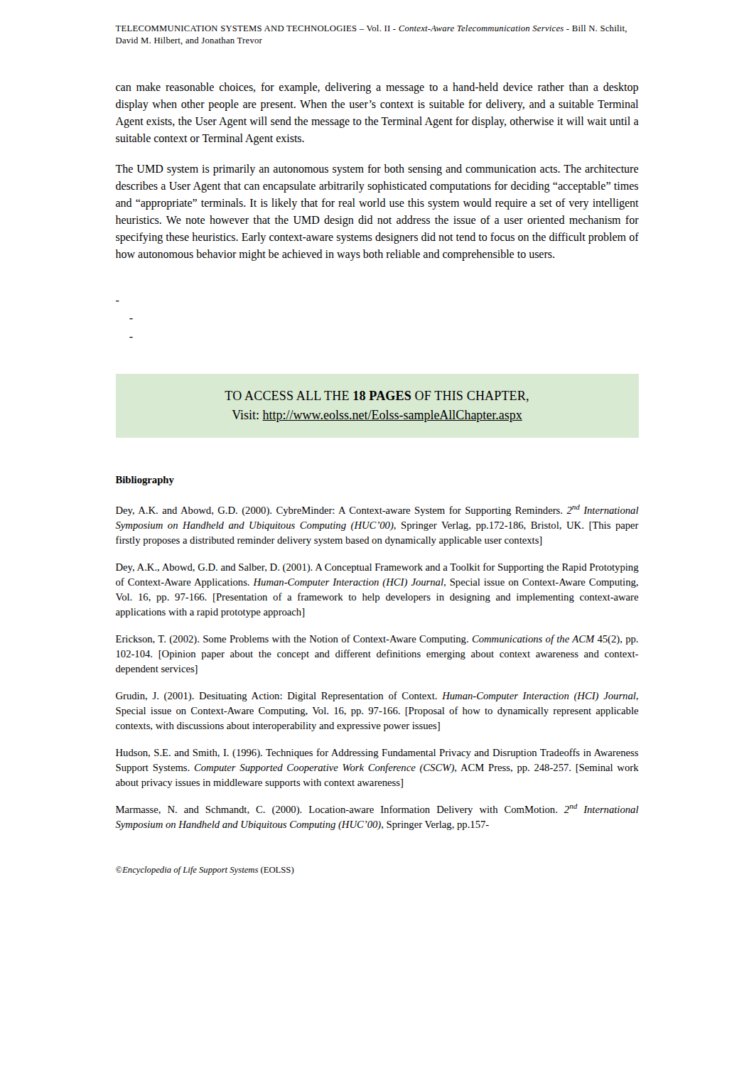TELECOMMUNICATION SYSTEMS AND TECHNOLOGIES – Vol. II - Context-Aware Telecommunication Services - Bill N. Schilit, David M. Hilbert, and Jonathan Trevor
can make reasonable choices, for example, delivering a message to a hand-held device rather than a desktop display when other people are present. When the user’s context is suitable for delivery, and a suitable Terminal Agent exists, the User Agent will send the message to the Terminal Agent for display, otherwise it will wait until a suitable context or Terminal Agent exists.
The UMD system is primarily an autonomous system for both sensing and communication acts. The architecture describes a User Agent that can encapsulate arbitrarily sophisticated computations for deciding “acceptable” times and “appropriate” terminals. It is likely that for real world use this system would require a set of very intelligent heuristics. We note however that the UMD design did not address the issue of a user oriented mechanism for specifying these heuristics. Early context-aware systems designers did not tend to focus on the difficult problem of how autonomous behavior might be achieved in ways both reliable and comprehensible to users.
- - -
TO ACCESS ALL THE 18 PAGES OF THIS CHAPTER,
Visit: http://www.eolss.net/Eolss-sampleAllChapter.aspx
Bibliography
Dey, A.K. and Abowd, G.D. (2000). CybreMinder: A Context-aware System for Supporting Reminders. 2nd International Symposium on Handheld and Ubiquitous Computing (HUC’00), Springer Verlag, pp.172-186, Bristol, UK. [This paper firstly proposes a distributed reminder delivery system based on dynamically applicable user contexts]
Dey, A.K., Abowd, G.D. and Salber, D. (2001). A Conceptual Framework and a Toolkit for Supporting the Rapid Prototyping of Context-Aware Applications. Human-Computer Interaction (HCI) Journal, Special issue on Context-Aware Computing, Vol. 16, pp. 97-166. [Presentation of a framework to help developers in designing and implementing context-aware applications with a rapid prototype approach]
Erickson, T. (2002). Some Problems with the Notion of Context-Aware Computing. Communications of the ACM 45(2), pp. 102-104. [Opinion paper about the concept and different definitions emerging about context awareness and context-dependent services]
Grudin, J. (2001). Desituating Action: Digital Representation of Context. Human-Computer Interaction (HCI) Journal, Special issue on Context-Aware Computing, Vol. 16, pp. 97-166. [Proposal of how to dynamically represent applicable contexts, with discussions about interoperability and expressive power issues]
Hudson, S.E. and Smith, I. (1996). Techniques for Addressing Fundamental Privacy and Disruption Tradeoffs in Awareness Support Systems. Computer Supported Cooperative Work Conference (CSCW), ACM Press, pp. 248-257. [Seminal work about privacy issues in middleware supports with context awareness]
Marmasse, N. and Schmandt, C. (2000). Location-aware Information Delivery with ComMotion. 2nd International Symposium on Handheld and Ubiquitous Computing (HUC’00), Springer Verlag, pp.157-
©Encyclopedia of Life Support Systems (EOLSS)